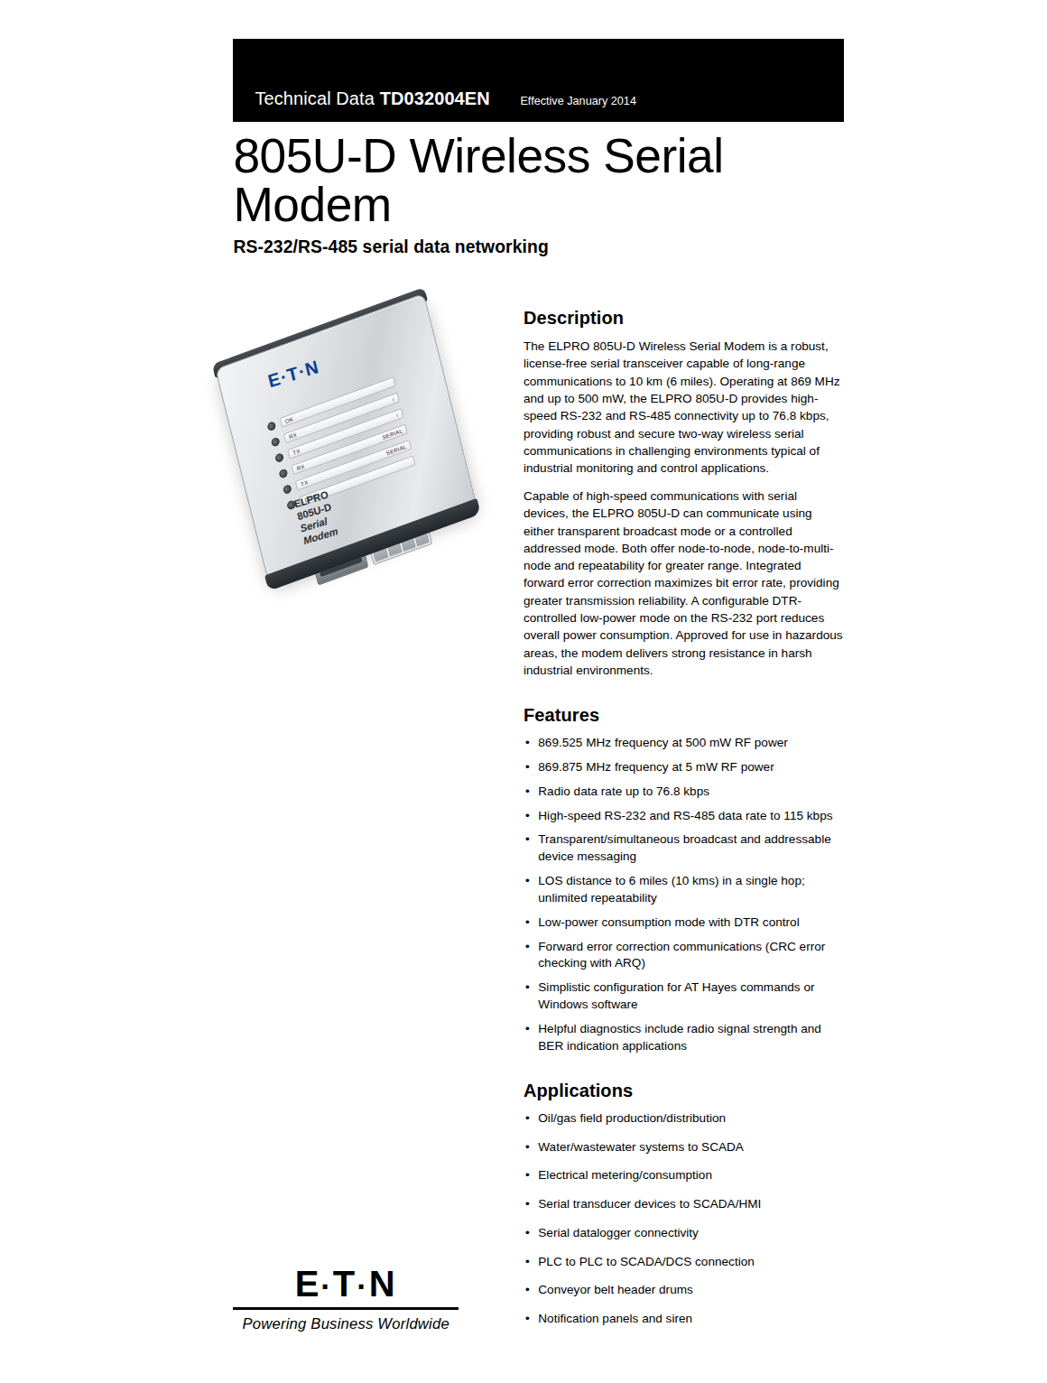Technical Data TD032004EN
Effective January 2014
805U-D Wireless Serial Modem
RS-232/RS-485 serial data networking
E·T·N
OK
RX↑
TX↑
RX SERIAL
TX SERIAL
DCD
ELPRO
805U-D
Serial
Modem
Description
The ELPRO 805U-D Wireless Serial Modem is a robust, license-free serial transceiver capable of long-range communications to 10 km (6 miles). Operating at 869 MHz and up to 500 mW, the ELPRO 805U-D provides high-speed RS-232 and RS-485 connectivity up to 76.8 kbps, providing robust and secure two-way wireless serial communications in challenging environments typical of industrial monitoring and control applications.
Capable of high-speed communications with serial devices, the ELPRO 805U-D can communicate using either transparent broadcast mode or a controlled addressed mode. Both offer node-to-node, node-to-multi-node and repeatability for greater range. Integrated forward error correction maximizes bit error rate, providing greater transmission reliability. A configurable DTR-controlled low-power mode on the RS-232 port reduces overall power consumption. Approved for use in hazardous areas, the modem delivers strong resistance in harsh industrial environments.
Features
869.525 MHz frequency at 500 mW RF power
869.875 MHz frequency at 5 mW RF power
Radio data rate up to 76.8 kbps
High-speed RS-232 and RS-485 data rate to 115 kbps
Transparent/simultaneous broadcast and addressable device messaging
LOS distance to 6 miles (10 kms) in a single hop; unlimited repeatability
Low-power consumption mode with DTR control
Forward error correction communications (CRC error checking with ARQ)
Simplistic configuration for AT Hayes commands or Windows software
Helpful diagnostics include radio signal strength and BER indication applications
Applications
Oil/gas field production/distribution
Water/wastewater systems to SCADA
Electrical metering/consumption
Serial transducer devices to SCADA/HMI
Serial datalogger connectivity
PLC to PLC to SCADA/DCS connection
Conveyor belt header drums
Notification panels and siren
E·T·N
Powering Business Worldwide